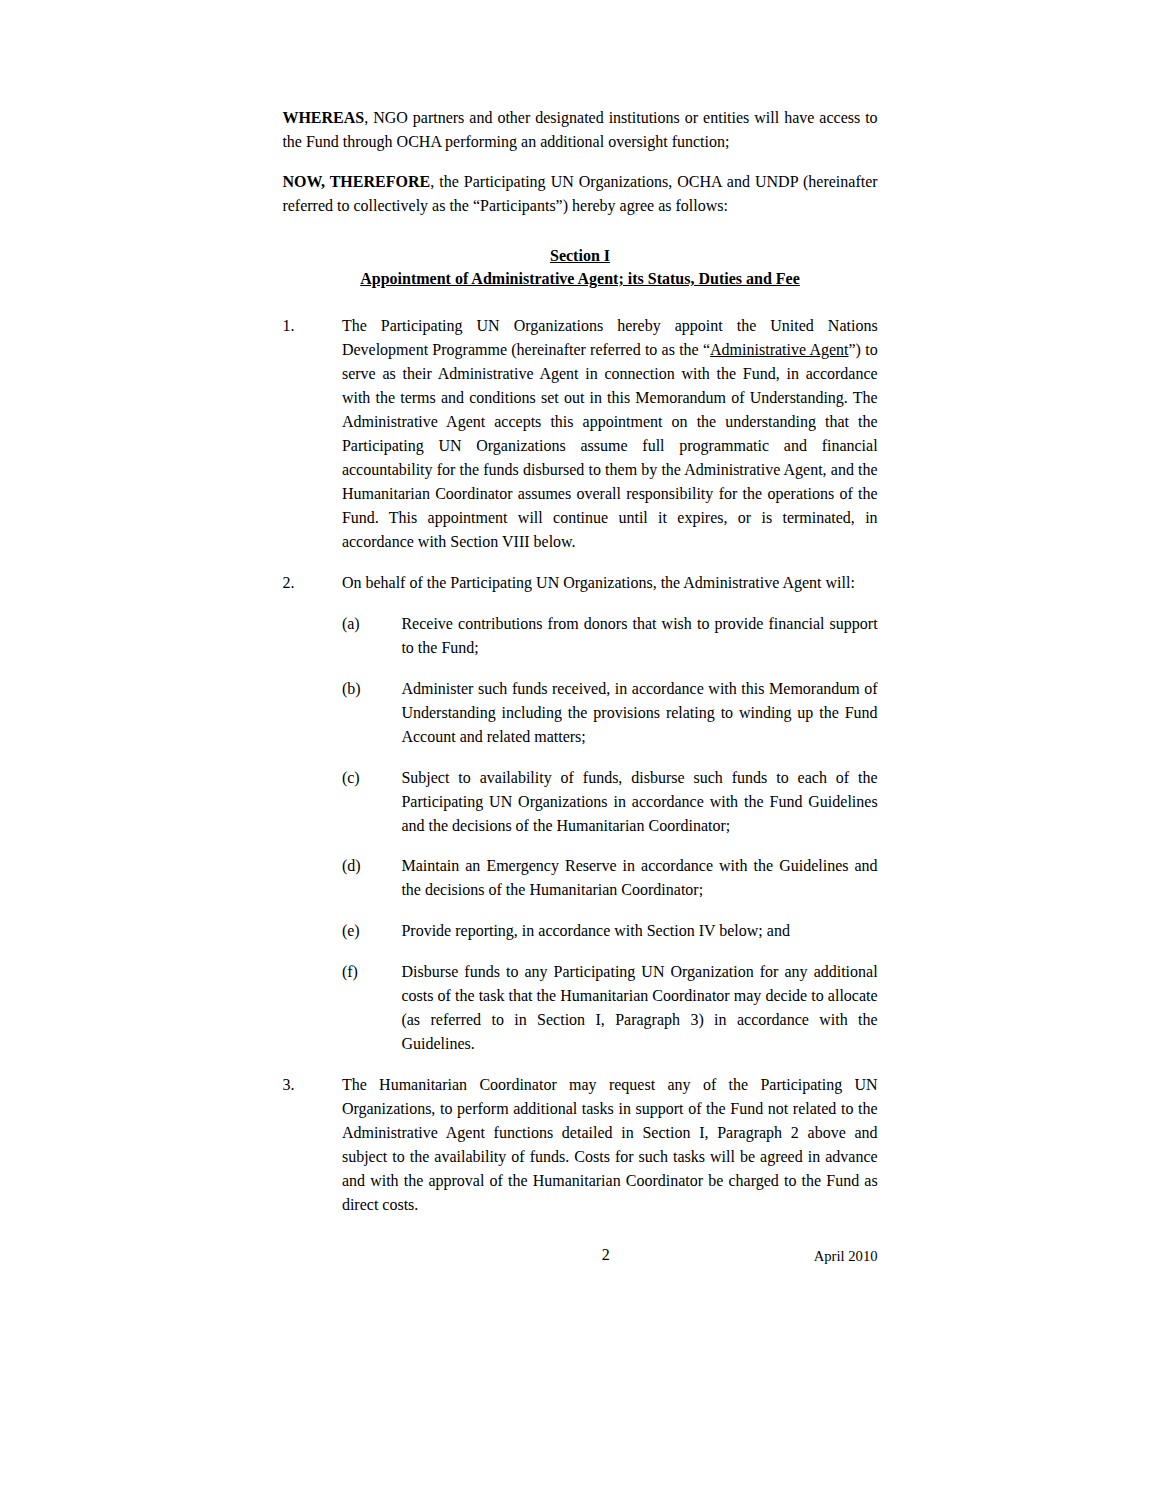WHEREAS, NGO partners and other designated institutions or entities will have access to the Fund through OCHA performing an additional oversight function;
NOW, THEREFORE, the Participating UN Organizations, OCHA and UNDP (hereinafter referred to collectively as the “Participants”) hereby agree as follows:
Section I
Appointment of Administrative Agent; its Status, Duties and Fee
1.
The Participating UN Organizations hereby appoint the United Nations Development Programme (hereinafter referred to as the “Administrative Agent”) to serve as their Administrative Agent in connection with the Fund, in accordance with the terms and conditions set out in this Memorandum of Understanding. The Administrative Agent accepts this appointment on the understanding that the Participating UN Organizations assume full programmatic and financial accountability for the funds disbursed to them by the Administrative Agent, and the Humanitarian Coordinator assumes overall responsibility for the operations of the Fund. This appointment will continue until it expires, or is terminated, in accordance with Section VIII below.
2.
On behalf of the Participating UN Organizations, the Administrative Agent will:
(a)
Receive contributions from donors that wish to provide financial support to the Fund;
(b)
Administer such funds received, in accordance with this Memorandum of Understanding including the provisions relating to winding up the Fund Account and related matters;
(c)
Subject to availability of funds, disburse such funds to each of the Participating UN Organizations in accordance with the Fund Guidelines and the decisions of the Humanitarian Coordinator;
(d)
Maintain an Emergency Reserve in accordance with the Guidelines and the decisions of the Humanitarian Coordinator;
(e)
Provide reporting, in accordance with Section IV below; and
(f)
Disburse funds to any Participating UN Organization for any additional costs of the task that the Humanitarian Coordinator may decide to allocate (as referred to in Section I, Paragraph 3) in accordance with the Guidelines.
3.
The Humanitarian Coordinator may request any of the Participating UN Organizations, to perform additional tasks in support of the Fund not related to the Administrative Agent functions detailed in Section I, Paragraph 2 above and subject to the availability of funds. Costs for such tasks will be agreed in advance and with the approval of the Humanitarian Coordinator be charged to the Fund as direct costs.
2
April 2010